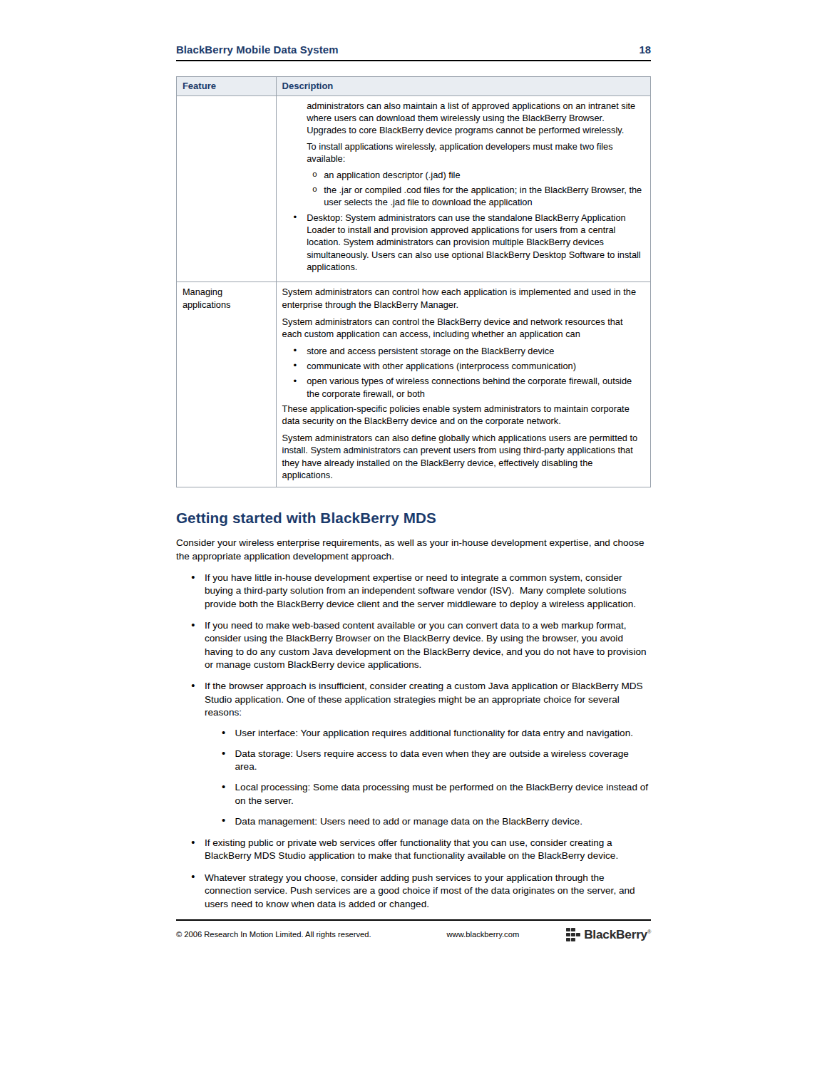BlackBerry Mobile Data System
18
| Feature | Description |
| --- | --- |
| | administrators can also maintain a list of approved applications on an intranet site where users can download them wirelessly using the BlackBerry Browser. Upgrades to core BlackBerry device programs cannot be performed wirelessly. To install applications wirelessly, application developers must make two files available: an application descriptor (.jad) file the .jar or compiled .cod files for the application; in the BlackBerry Browser, the user selects the .jad file to download the application Desktop: System administrators can use the standalone BlackBerry Application Loader to install and provision approved applications for users from a central location. System administrators can provision multiple BlackBerry devices simultaneously. Users can also use optional BlackBerry Desktop Software to install applications. |
| Managing applications | System administrators can control how each application is implemented and used in the enterprise through the BlackBerry Manager. System administrators can control the BlackBerry device and network resources that each custom application can access, including whether an application can store and access persistent storage on the BlackBerry device communicate with other applications (interprocess communication) open various types of wireless connections behind the corporate firewall, outside the corporate firewall, or both These application-specific policies enable system administrators to maintain corporate data security on the BlackBerry device and on the corporate network. System administrators can also define globally which applications users are permitted to install. System administrators can prevent users from using third-party applications that they have already installed on the BlackBerry device, effectively disabling the applications. |
Getting started with BlackBerry MDS
Consider your wireless enterprise requirements, as well as your in-house development expertise, and choose the appropriate application development approach.
If you have little in-house development expertise or need to integrate a common system, consider buying a third-party solution from an independent software vendor (ISV). Many complete solutions provide both the BlackBerry device client and the server middleware to deploy a wireless application.
If you need to make web-based content available or you can convert data to a web markup format, consider using the BlackBerry Browser on the BlackBerry device. By using the browser, you avoid having to do any custom Java development on the BlackBerry device, and you do not have to provision or manage custom BlackBerry device applications.
If the browser approach is insufficient, consider creating a custom Java application or BlackBerry MDS Studio application. One of these application strategies might be an appropriate choice for several reasons:
User interface: Your application requires additional functionality for data entry and navigation.
Data storage: Users require access to data even when they are outside a wireless coverage area.
Local processing: Some data processing must be performed on the BlackBerry device instead of on the server.
Data management: Users need to add or manage data on the BlackBerry device.
If existing public or private web services offer functionality that you can use, consider creating a BlackBerry MDS Studio application to make that functionality available on the BlackBerry device.
Whatever strategy you choose, consider adding push services to your application through the connection service. Push services are a good choice if most of the data originates on the server, and users need to know when data is added or changed.
© 2006 Research In Motion Limited. All rights reserved.
www.blackberry.com
BlackBerry®